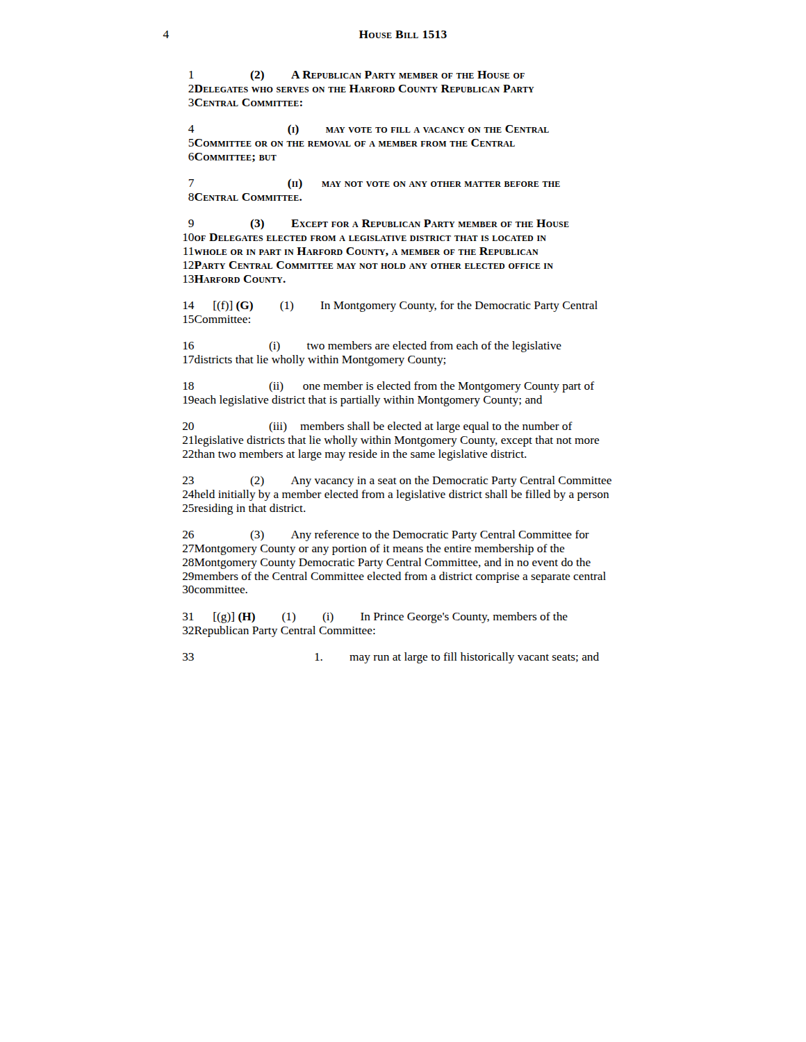4
House Bill 1513
| 1 | (2) A Republican Party member of the House of |
| 2 | Delegates who serves on the Harford County Republican Party |
| 3 | Central Committee: |
| 4 | (i) may vote to fill a vacancy on the Central |
| 5 | Committee or on the removal of a member from the Central |
| 6 | Committee; but |
| 7 | (ii) may not vote on any other matter before the |
| 8 | Central Committee. |
| 9 | (3) Except for a Republican Party member of the House |
| 10 | of Delegates elected from a legislative district that is located in |
| 11 | whole or in part in Harford County, a member of the Republican |
| 12 | Party Central Committee may not hold any other elected office in |
| 13 | Harford County. |
| 14 | [(f)] (G) (1) In Montgomery County, for the Democratic Party Central |
| 15 | Committee: |
| 16 | (i) two members are elected from each of the legislative |
| 17 | districts that lie wholly within Montgomery County; |
| 18 | (ii) one member is elected from the Montgomery County part of |
| 19 | each legislative district that is partially within Montgomery County; and |
| 20 | (iii) members shall be elected at large equal to the number of |
| 21 | legislative districts that lie wholly within Montgomery County, except that not more |
| 22 | than two members at large may reside in the same legislative district. |
| 23 | (2) Any vacancy in a seat on the Democratic Party Central Committee |
| 24 | held initially by a member elected from a legislative district shall be filled by a person |
| 25 | residing in that district. |
| 26 | (3) Any reference to the Democratic Party Central Committee for |
| 27 | Montgomery County or any portion of it means the entire membership of the |
| 28 | Montgomery County Democratic Party Central Committee, and in no event do the |
| 29 | members of the Central Committee elected from a district comprise a separate central |
| 30 | committee. |
| 31 | [(g)] (H) (1) (i) In Prince George's County, members of the |
| 32 | Republican Party Central Committee: |
| 33 | 1. may run at large to fill historically vacant seats; and |